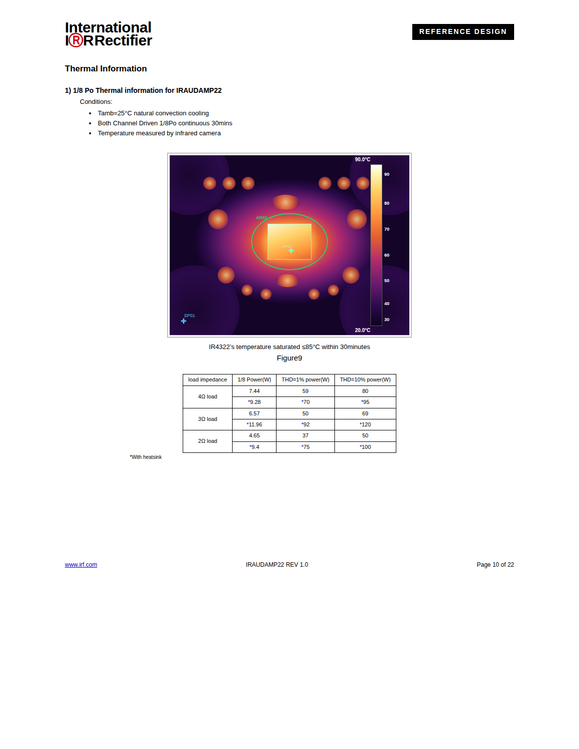International
IⓇR Rectifier
REFERENCE DESIGN
Thermal Information
1) 1/8 Po Thermal information for IRAUDAMP22
Conditions:
Tamb=25°C natural convection cooling
Both Channel Driven 1/8Po continuous 30mins
Temperature measured by infrared camera
AR01
SP02
✚
SP01
✚
90 80 70 60 50 40 30
90.0°C
20.0°C
IR4322’s temperature saturated ≤85°C within 30minutes
Figure9
| load impedance | 1/8 Power(W) | THD=1% power(W) | THD=10% power(W) |
| --- | --- | --- | --- |
| 4Ω load | 7.44 | 59 | 80 |
| * 9.28 | * 70 | * 95 |
| 3Ω load | 6.57 | 50 | 69 |
| * 11.96 | * 92 | * 120 |
| 2Ω load | 4.65 | 37 | 50 |
| * 9.4 | * 75 | * 100 |
*With heatsink
www.irf.com
IRAUDAMP22 REV 1.0
Page 10 of 22